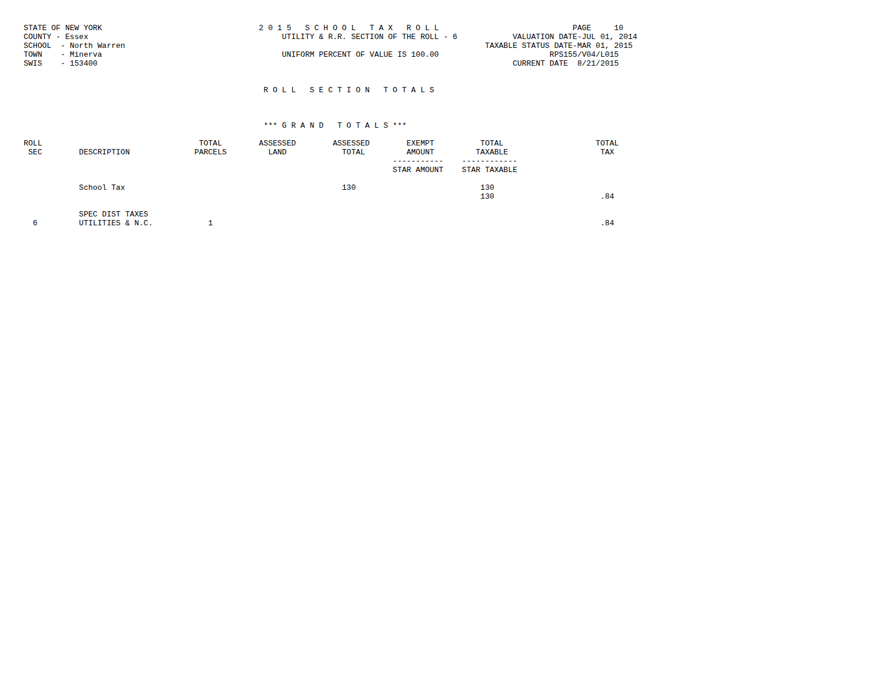STATE OF NEW YORK                                  2 0 1 5   S C H O O L   T A X   R O L L                             PAGE     10
COUNTY - Essex                                          UTILITY & R.R. SECTION OF THE ROLL - 6            VALUATION DATE-JUL 01, 2014
SCHOOL  - North Warren                                                                              TAXABLE STATUS DATE-MAR 01, 2015
TOWN    - Minerva                                       UNIFORM PERCENT OF VALUE IS 100.00                        RPS155/V04/L015
SWIS    - 153400                                                                                          CURRENT DATE  8/21/2015


                                                    R O L L   S E C T I O N   T O T A L S



                                                    *** G R A N D   T O T A L S ***

ROLL                                  TOTAL        ASSESSED        ASSESSED        EXEMPT          TOTAL                    TOTAL
 SEC        DESCRIPTION              PARCELS         LAND            TOTAL         AMOUNT         TAXABLE                    TAX
                                                                                -----------    ------------
                                                                                STAR AMOUNT    STAR TAXABLE

            School Tax                                               130                           130
                                                                                                   130                       .84

            SPEC DIST TAXES
  6         UTILITIES & N.C.            1                                                                                    .84